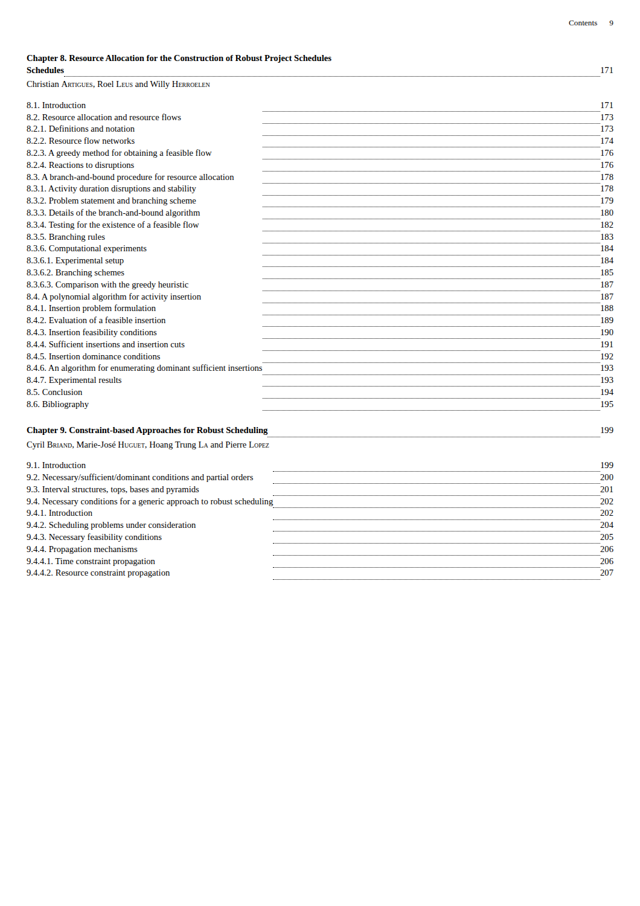Contents9
| Chapter 8. Resource Allocation for the Construction of Robust Project Schedules | |
| Schedules | | 171 |
Christian Artigues, Roel Leus and Willy Herroelen
| 8.1. Introduction | | 171 |
| 8.2. Resource allocation and resource flows | | 173 |
| 8.2.1. Definitions and notation | | 173 |
| 8.2.2. Resource flow networks | | 174 |
| 8.2.3. A greedy method for obtaining a feasible flow | | 176 |
| 8.2.4. Reactions to disruptions | | 176 |
| 8.3. A branch-and-bound procedure for resource allocation | | 178 |
| 8.3.1. Activity duration disruptions and stability | | 178 |
| 8.3.2. Problem statement and branching scheme | | 179 |
| 8.3.3. Details of the branch-and-bound algorithm | | 180 |
| 8.3.4. Testing for the existence of a feasible flow | | 182 |
| 8.3.5. Branching rules | | 183 |
| 8.3.6. Computational experiments | | 184 |
| 8.3.6.1. Experimental setup | | 184 |
| 8.3.6.2. Branching schemes | | 185 |
| 8.3.6.3. Comparison with the greedy heuristic | | 187 |
| 8.4. A polynomial algorithm for activity insertion | | 187 |
| 8.4.1. Insertion problem formulation | | 188 |
| 8.4.2. Evaluation of a feasible insertion | | 189 |
| 8.4.3. Insertion feasibility conditions | | 190 |
| 8.4.4. Sufficient insertions and insertion cuts | | 191 |
| 8.4.5. Insertion dominance conditions | | 192 |
| 8.4.6. An algorithm for enumerating dominant sufficient insertions | | 193 |
| 8.4.7. Experimental results | | 193 |
| 8.5. Conclusion | | 194 |
| 8.6. Bibliography | | 195 |
| Chapter 9. Constraint-based Approaches for Robust Scheduling | | 199 |
Cyril Briand, Marie-José Huguet, Hoang Trung La and Pierre Lopez
| 9.1. Introduction | | 199 |
| 9.2. Necessary/sufficient/dominant conditions and partial orders | | 200 |
| 9.3. Interval structures, tops, bases and pyramids | | 201 |
| 9.4. Necessary conditions for a generic approach to robust scheduling | | 202 |
| 9.4.1. Introduction | | 202 |
| 9.4.2. Scheduling problems under consideration | | 204 |
| 9.4.3. Necessary feasibility conditions | | 205 |
| 9.4.4. Propagation mechanisms | | 206 |
| 9.4.4.1. Time constraint propagation | | 206 |
| 9.4.4.2. Resource constraint propagation | | 207 |